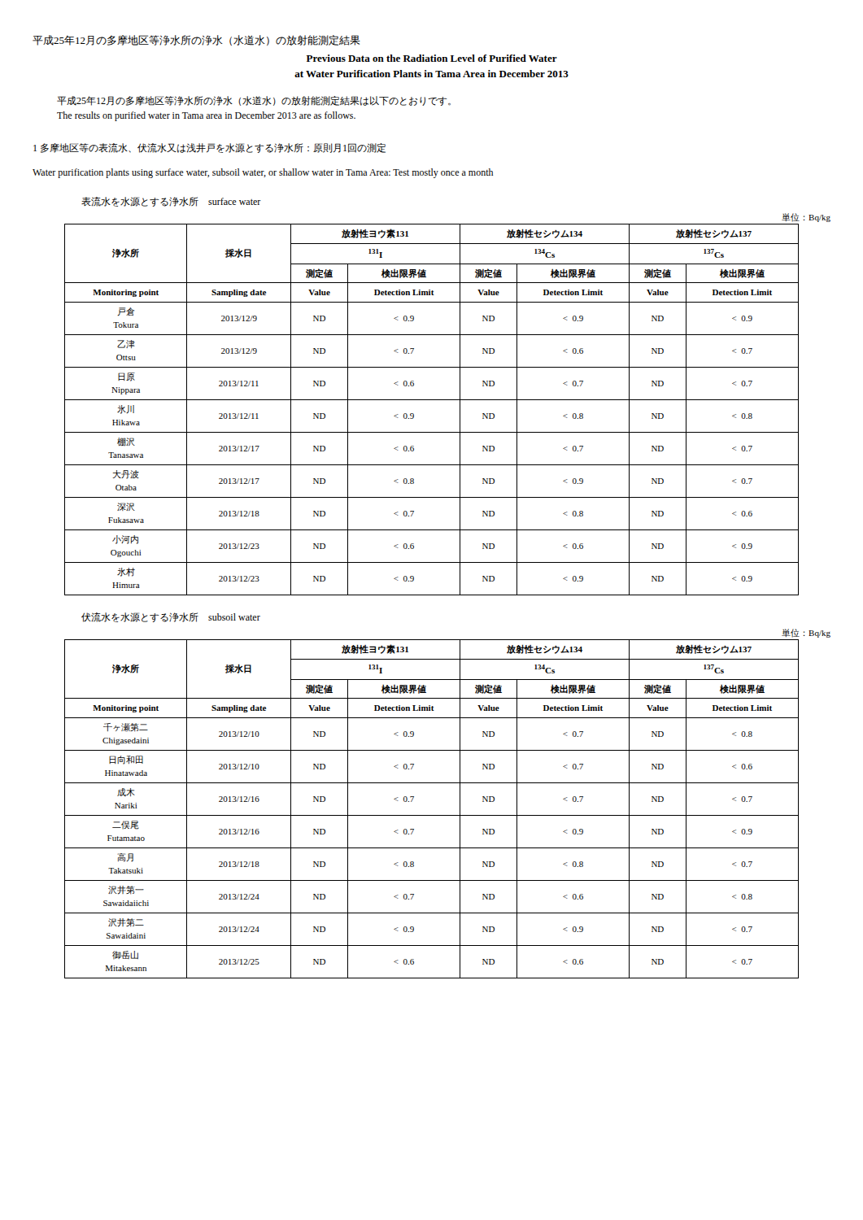平成25年12月の多摩地区等浄水所の浄水（水道水）の放射能測定結果
Previous Data on the Radiation Level of Purified Water
at Water Purification Plants in Tama Area in December 2013
平成25年12月の多摩地区等浄水所の浄水（水道水）の放射能測定結果は以下のとおりです。
The results on purified water in Tama area in December 2013 are as follows.
1 多摩地区等の表流水、伏流水又は浅井戸を水源とする浄水所：原則月1回の測定
Water purification plants using surface water, subsoil water, or shallow water in Tama Area: Test mostly once a month
表流水を水源とする浄水所　surface water
単位：Bq/kg
| 浄水所 | 採水日 | 放射性ヨウ素131 | 放射性セシウム134 | 放射性セシウム137 |
| --- | --- | --- | --- | --- |
| 131 I | 134 Cs | 137 Cs |
| 測定値 | 検出限界値 | 測定値 | 検出限界値 | 測定値 | 検出限界値 |
| Monitoring point | Sampling date | Value | Detection Limit | Value | Detection Limit | Value | Detection Limit |
| 戸倉 Tokura | 2013/12/9 | ND | < 0.9 | ND | < 0.9 | ND | < 0.9 |
| 乙津 Ottsu | 2013/12/9 | ND | < 0.7 | ND | < 0.6 | ND | < 0.7 |
| 日原 Nippara | 2013/12/11 | ND | < 0.6 | ND | < 0.7 | ND | < 0.7 |
| 氷川 Hikawa | 2013/12/11 | ND | < 0.9 | ND | < 0.8 | ND | < 0.8 |
| 棚沢 Tanasawa | 2013/12/17 | ND | < 0.6 | ND | < 0.7 | ND | < 0.7 |
| 大丹波 Otaba | 2013/12/17 | ND | < 0.8 | ND | < 0.9 | ND | < 0.7 |
| 深沢 Fukasawa | 2013/12/18 | ND | < 0.7 | ND | < 0.8 | ND | < 0.6 |
| 小河内 Ogouchi | 2013/12/23 | ND | < 0.6 | ND | < 0.6 | ND | < 0.9 |
| 氷村 Himura | 2013/12/23 | ND | < 0.9 | ND | < 0.9 | ND | < 0.9 |
伏流水を水源とする浄水所　subsoil water
単位：Bq/kg
| 浄水所 | 採水日 | 放射性ヨウ素131 | 放射性セシウム134 | 放射性セシウム137 |
| --- | --- | --- | --- | --- |
| 131 I | 134 Cs | 137 Cs |
| 測定値 | 検出限界値 | 測定値 | 検出限界値 | 測定値 | 検出限界値 |
| Monitoring point | Sampling date | Value | Detection Limit | Value | Detection Limit | Value | Detection Limit |
| 千ヶ瀬第二 Chigasedaini | 2013/12/10 | ND | < 0.9 | ND | < 0.7 | ND | < 0.8 |
| 日向和田 Hinatawada | 2013/12/10 | ND | < 0.7 | ND | < 0.7 | ND | < 0.6 |
| 成木 Nariki | 2013/12/16 | ND | < 0.7 | ND | < 0.7 | ND | < 0.7 |
| 二俣尾 Futamatao | 2013/12/16 | ND | < 0.7 | ND | < 0.9 | ND | < 0.9 |
| 高月 Takatsuki | 2013/12/18 | ND | < 0.8 | ND | < 0.8 | ND | < 0.7 |
| 沢井第一 Sawaidaiichi | 2013/12/24 | ND | < 0.7 | ND | < 0.6 | ND | < 0.8 |
| 沢井第二 Sawaidaini | 2013/12/24 | ND | < 0.9 | ND | < 0.9 | ND | < 0.7 |
| 御岳山 Mitakesann | 2013/12/25 | ND | < 0.6 | ND | < 0.6 | ND | < 0.7 |